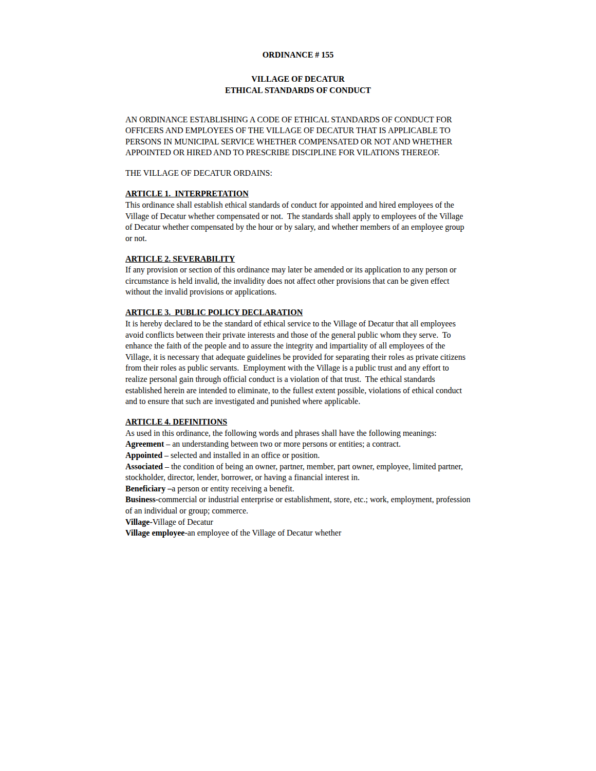ORDINANCE # 155
VILLAGE OF DECATUR
ETHICAL STANDARDS OF CONDUCT
AN ORDINANCE ESTABLISHING A CODE OF ETHICAL STANDARDS OF CONDUCT FOR OFFICERS AND EMPLOYEES OF THE VILLAGE OF DECATUR THAT IS APPLICABLE TO PERSONS IN MUNICIPAL SERVICE WHETHER COMPENSATED OR NOT AND WHETHER APPOINTED OR HIRED AND TO PRESCRIBE DISCIPLINE FOR VILATIONS THEREOF.
THE VILLAGE OF DECATUR ORDAINS:
ARTICLE 1. INTERPRETATION
This ordinance shall establish ethical standards of conduct for appointed and hired employees of the Village of Decatur whether compensated or not. The standards shall apply to employees of the Village of Decatur whether compensated by the hour or by salary, and whether members of an employee group or not.
ARTICLE 2. SEVERABILITY
If any provision or section of this ordinance may later be amended or its application to any person or circumstance is held invalid, the invalidity does not affect other provisions that can be given effect without the invalid provisions or applications.
ARTICLE 3. PUBLIC POLICY DECLARATION
It is hereby declared to be the standard of ethical service to the Village of Decatur that all employees avoid conflicts between their private interests and those of the general public whom they serve. To enhance the faith of the people and to assure the integrity and impartiality of all employees of the Village, it is necessary that adequate guidelines be provided for separating their roles as private citizens from their roles as public servants. Employment with the Village is a public trust and any effort to realize personal gain through official conduct is a violation of that trust. The ethical standards established herein are intended to eliminate, to the fullest extent possible, violations of ethical conduct and to ensure that such are investigated and punished where applicable.
ARTICLE 4. DEFINITIONS
As used in this ordinance, the following words and phrases shall have the following meanings:
Agreement – an understanding between two or more persons or entities; a contract.
Appointed – selected and installed in an office or position.
Associated – the condition of being an owner, partner, member, part owner, employee, limited partner, stockholder, director, lender, borrower, or having a financial interest in.
Beneficiary –a person or entity receiving a benefit.
Business-commercial or industrial enterprise or establishment, store, etc.; work, employment, profession of an individual or group; commerce.
Village-Village of Decatur
Village employee-an employee of the Village of Decatur whether